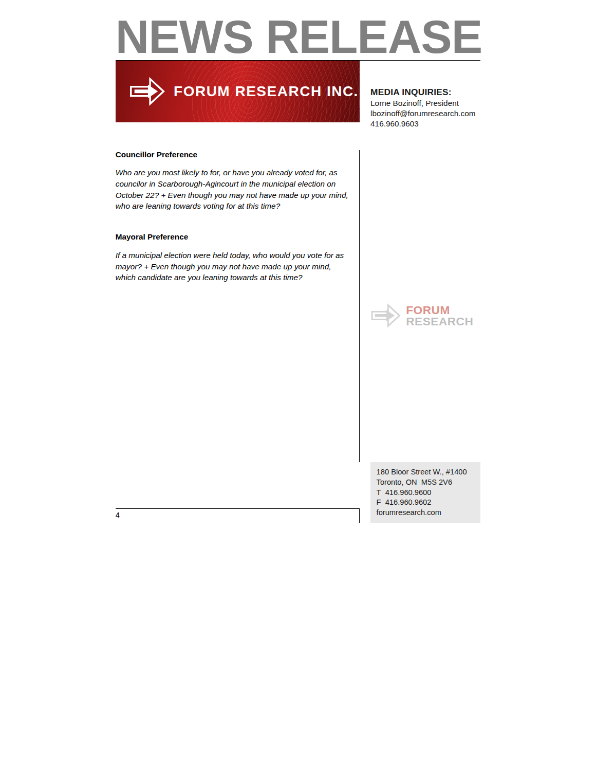NEWS RELEASE
FORUM RESEARCH INC.
MEDIA INQUIRIES:
Lorne Bozinoff, President
lbozinoff@forumresearch.com
416.960.9603
Councillor Preference
Who are you most likely to for, or have you already voted for, as councilor in Scarborough-Agincourt in the municipal election on October 22? + Even though you may not have made up your mind, who are leaning towards voting for at this time?
Mayoral Preference
If a municipal election were held today, who would you vote for as mayor? + Even though you may not have made up your mind, which candidate are you leaning towards at this time?
FORUM
RESEARCH
4
180 Bloor Street W., #1400
Toronto, ON M5S 2V6
T 416.960.9600
F 416.960.9602
forumresearch.com